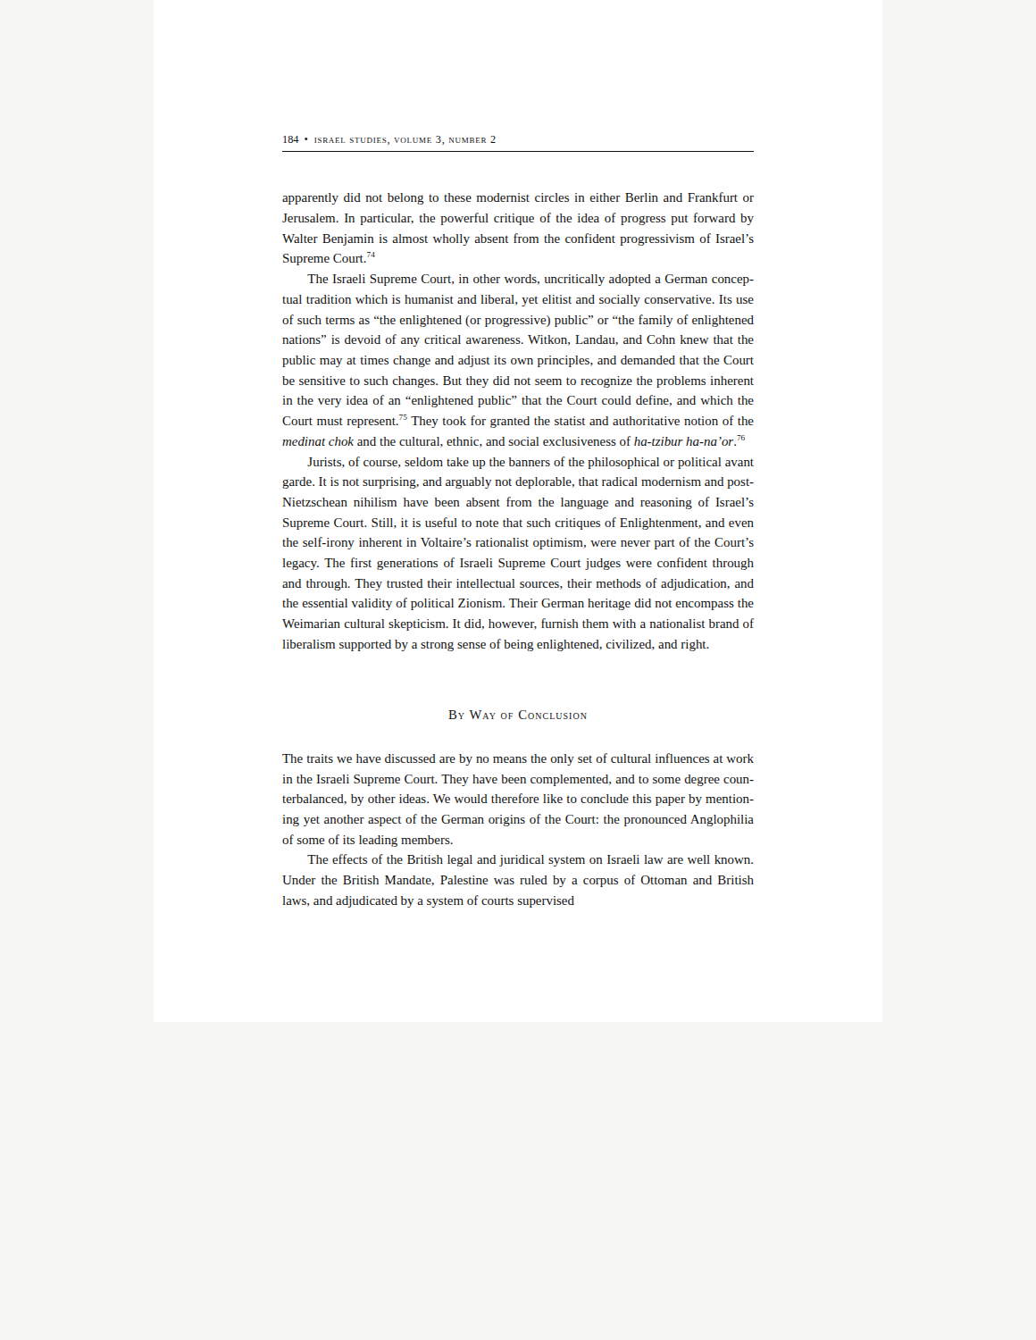184•israel studies, volume 3, number 2
apparently did not belong to these modernist circles in either Berlin and Frankfurt or Jerusalem. In particular, the powerful critique of the idea of progress put forward by Walter Benjamin is almost wholly absent from the confident progressivism of Israel’s Supreme Court.74
The Israeli Supreme Court, in other words, uncritically adopted a German conceptual tradition which is humanist and liberal, yet elitist and socially conservative. Its use of such terms as “the enlightened (or progressive) public” or “the family of enlightened nations” is devoid of any critical awareness. Witkon, Landau, and Cohn knew that the public may at times change and adjust its own principles, and demanded that the Court be sensitive to such changes. But they did not seem to recognize the problems inherent in the very idea of an “enlightened public” that the Court could define, and which the Court must represent.75 They took for granted the statist and authoritative notion of the medinat chok and the cultural, ethnic, and social exclusiveness of ha-tzibur ha-na’or.76
Jurists, of course, seldom take up the banners of the philosophical or political avant garde. It is not surprising, and arguably not deplorable, that radical modernism and post-Nietzschean nihilism have been absent from the language and reasoning of Israel’s Supreme Court. Still, it is useful to note that such critiques of Enlightenment, and even the self-irony inherent in Voltaire’s rationalist optimism, were never part of the Court’s legacy. The first generations of Israeli Supreme Court judges were confident through and through. They trusted their intellectual sources, their methods of adjudication, and the essential validity of political Zionism. Their German heritage did not encompass the Weimarian cultural skepticism. It did, however, furnish them with a nationalist brand of liberalism supported by a strong sense of being enlightened, civilized, and right.
By Way of Conclusion
The traits we have discussed are by no means the only set of cultural influences at work in the Israeli Supreme Court. They have been complemented, and to some degree counterbalanced, by other ideas. We would therefore like to conclude this paper by mentioning yet another aspect of the German origins of the Court: the pronounced Anglophilia of some of its leading members.
The effects of the British legal and juridical system on Israeli law are well known. Under the British Mandate, Palestine was ruled by a corpus of Ottoman and British laws, and adjudicated by a system of courts supervised